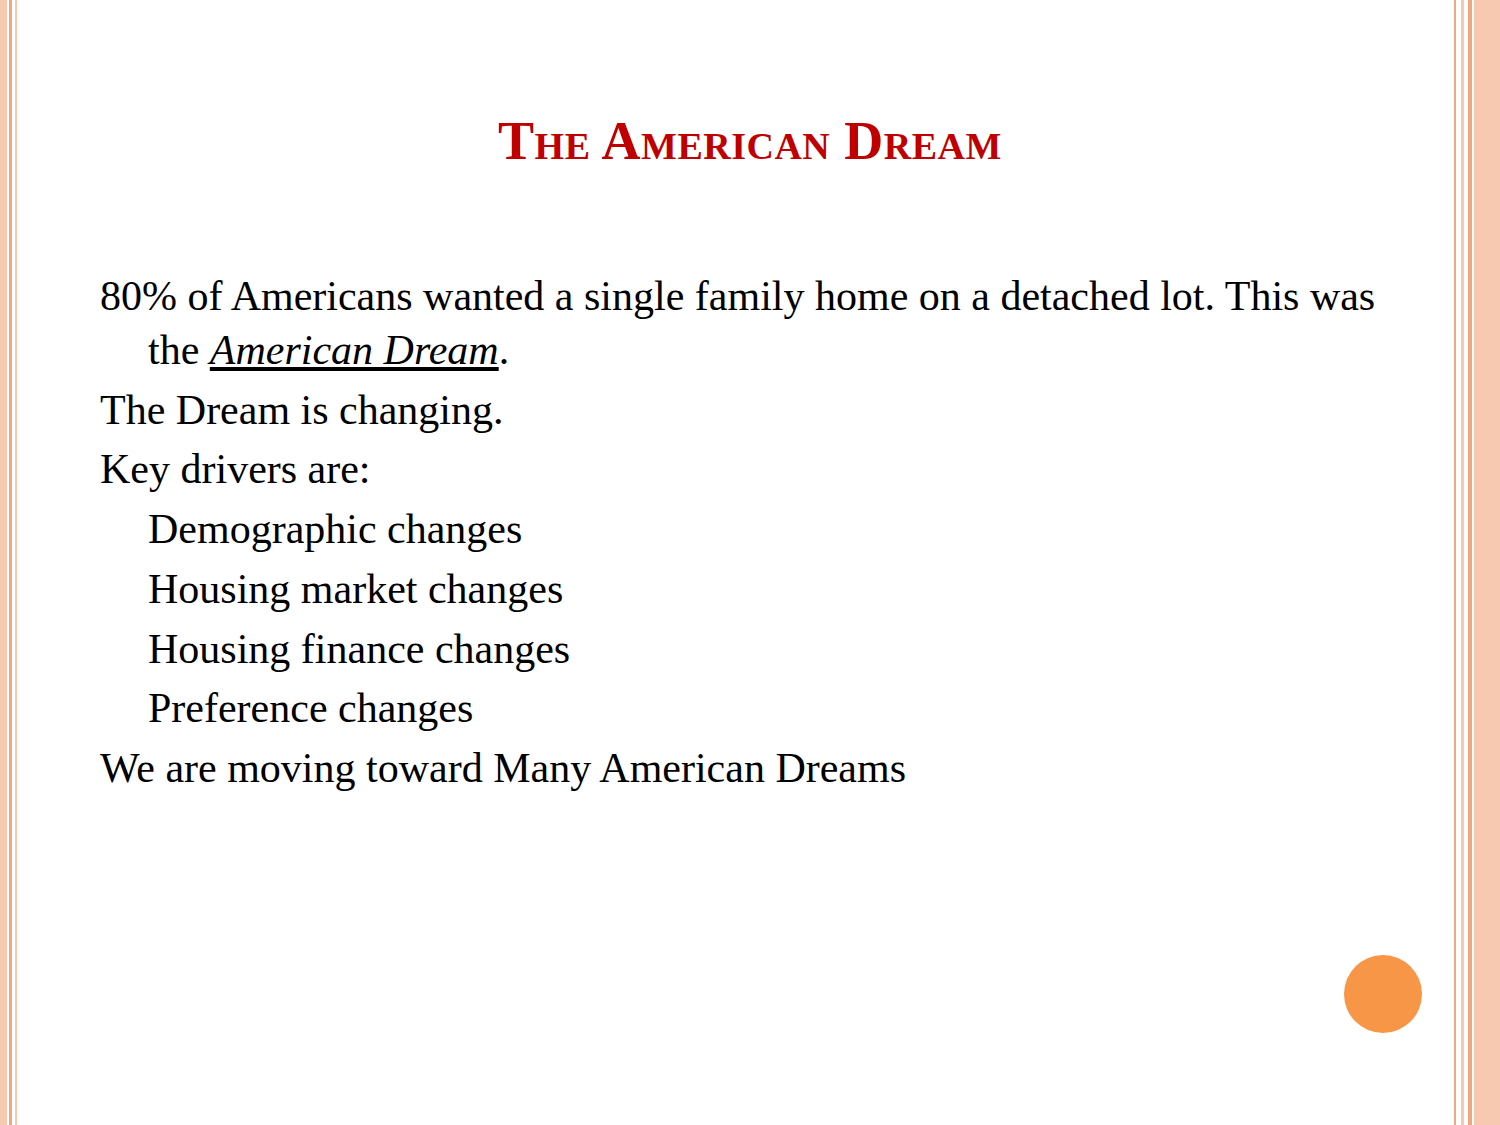The American Dream
80% of Americans wanted a single family home on a detached lot. This was the American Dream.
The Dream is changing.
Key drivers are:
Demographic changes
Housing market changes
Housing finance changes
Preference changes
We are moving toward Many American Dreams